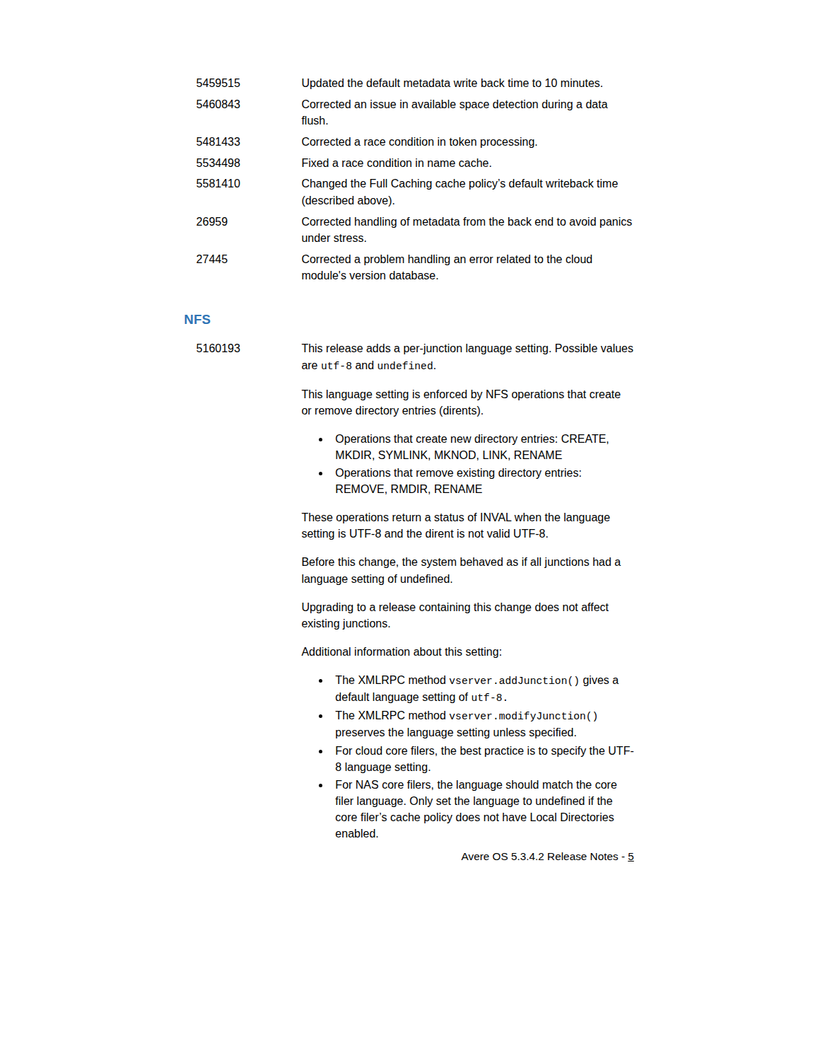| 5459515 | Updated the default metadata write back time to 10 minutes. |
| 5460843 | Corrected an issue in available space detection during a data flush. |
| 5481433 | Corrected a race condition in token processing. |
| 5534498 | Fixed a race condition in name cache. |
| 5581410 | Changed the Full Caching cache policy’s default writeback time (described above). |
| 26959 | Corrected handling of metadata from the back end to avoid panics under stress. |
| 27445 | Corrected a problem handling an error related to the cloud module's version database. |
NFS
5160193
This release adds a per-junction language setting. Possible values are utf-8 and undefined.
This language setting is enforced by NFS operations that create or remove directory entries (dirents).
Operations that create new directory entries: CREATE, MKDIR, SYMLINK, MKNOD, LINK, RENAME
Operations that remove existing directory entries: REMOVE, RMDIR, RENAME
These operations return a status of INVAL when the language setting is UTF-8 and the dirent is not valid UTF-8.
Before this change, the system behaved as if all junctions had a language setting of undefined.
Upgrading to a release containing this change does not affect existing junctions.
Additional information about this setting:
The XMLRPC method vserver.addJunction() gives a default language setting of utf-8.
The XMLRPC method vserver.modifyJunction() preserves the language setting unless specified.
For cloud core filers, the best practice is to specify the UTF-8 language setting.
For NAS core filers, the language should match the core filer language. Only set the language to undefined if the core filer’s cache policy does not have Local Directories enabled.
Avere OS 5.3.4.2 Release Notes - 5